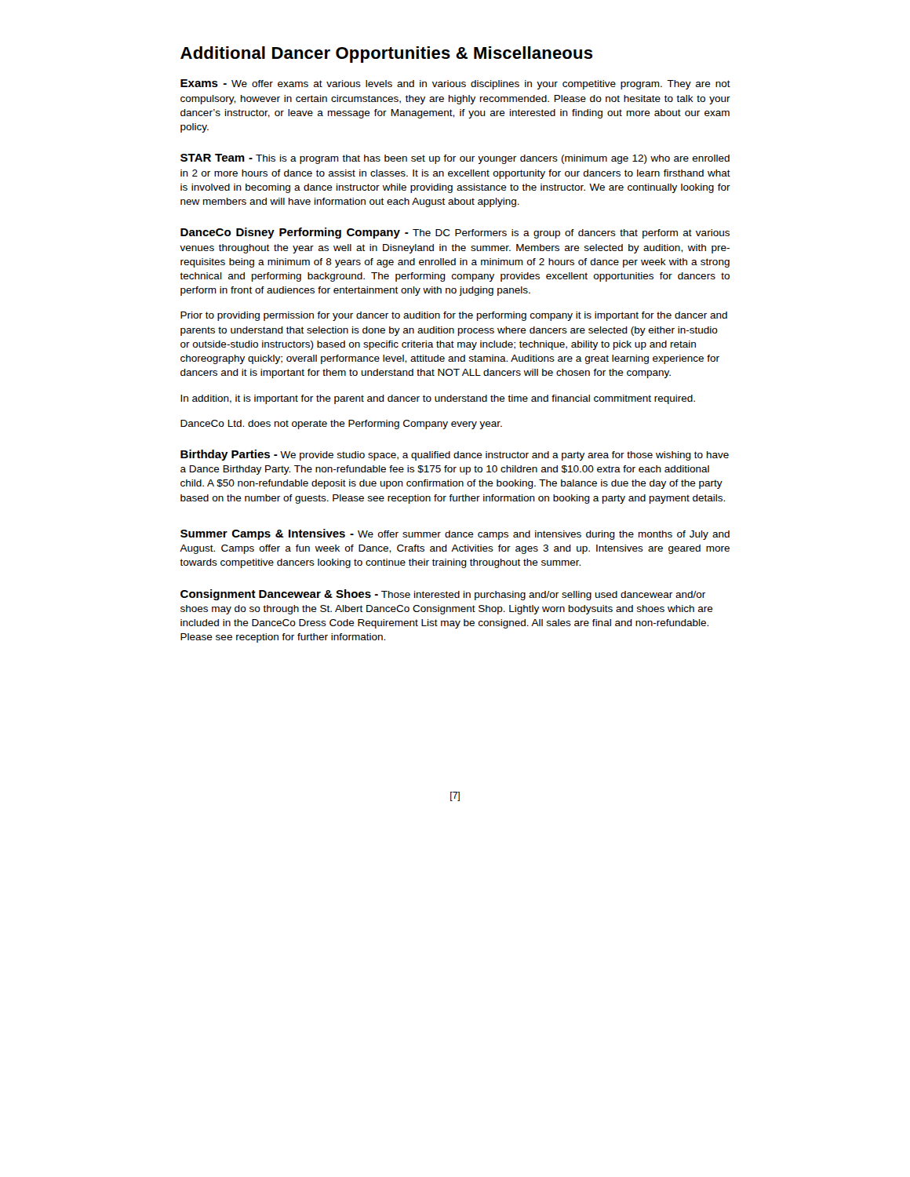Additional Dancer Opportunities & Miscellaneous
Exams - We offer exams at various levels and in various disciplines in your competitive program. They are not compulsory, however in certain circumstances, they are highly recommended. Please do not hesitate to talk to your dancer’s instructor, or leave a message for Management, if you are interested in finding out more about our exam policy.
STAR Team - This is a program that has been set up for our younger dancers (minimum age 12) who are enrolled in 2 or more hours of dance to assist in classes. It is an excellent opportunity for our dancers to learn firsthand what is involved in becoming a dance instructor while providing assistance to the instructor. We are continually looking for new members and will have information out each August about applying.
DanceCo Disney Performing Company - The DC Performers is a group of dancers that perform at various venues throughout the year as well at in Disneyland in the summer. Members are selected by audition, with pre-requisites being a minimum of 8 years of age and enrolled in a minimum of 2 hours of dance per week with a strong technical and performing background. The performing company provides excellent opportunities for dancers to perform in front of audiences for entertainment only with no judging panels.
Prior to providing permission for your dancer to audition for the performing company it is important for the dancer and parents to understand that selection is done by an audition process where dancers are selected (by either in-studio or outside-studio instructors) based on specific criteria that may include; technique, ability to pick up and retain choreography quickly; overall performance level, attitude and stamina. Auditions are a great learning experience for dancers and it is important for them to understand that NOT ALL dancers will be chosen for the company.
In addition, it is important for the parent and dancer to understand the time and financial commitment required.
DanceCo Ltd. does not operate the Performing Company every year.
Birthday Parties - We provide studio space, a qualified dance instructor and a party area for those wishing to have a Dance Birthday Party. The non-refundable fee is $175 for up to 10 children and $10.00 extra for each additional child. A $50 non-refundable deposit is due upon confirmation of the booking. The balance is due the day of the party based on the number of guests. Please see reception for further information on booking a party and payment details.
Summer Camps & Intensives - We offer summer dance camps and intensives during the months of July and August. Camps offer a fun week of Dance, Crafts and Activities for ages 3 and up. Intensives are geared more towards competitive dancers looking to continue their training throughout the summer.
Consignment Dancewear & Shoes - Those interested in purchasing and/or selling used dancewear and/or shoes may do so through the St. Albert DanceCo Consignment Shop. Lightly worn bodysuits and shoes which are included in the DanceCo Dress Code Requirement List may be consigned. All sales are final and non-refundable. Please see reception for further information.
[7]